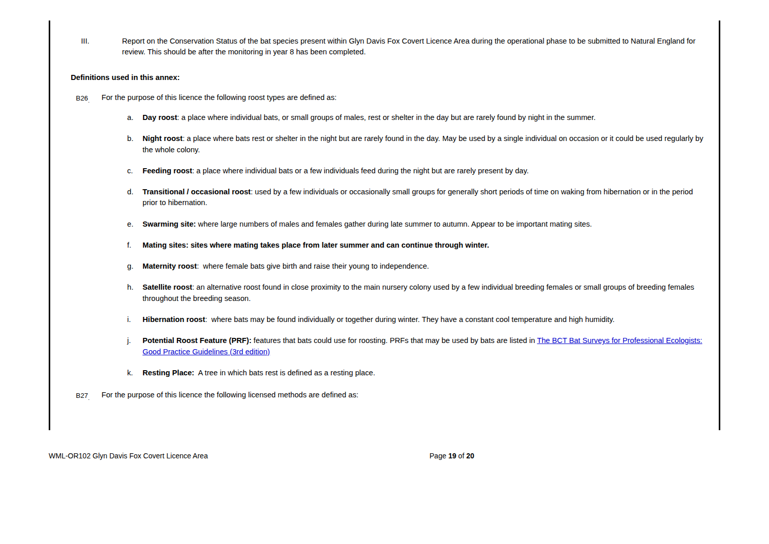III. Report on the Conservation Status of the bat species present within Glyn Davis Fox Covert Licence Area during the operational phase to be submitted to Natural England for review. This should be after the monitoring in year 8 has been completed.
Definitions used in this annex:
B26. For the purpose of this licence the following roost types are defined as:
a. Day roost: a place where individual bats, or small groups of males, rest or shelter in the day but are rarely found by night in the summer.
b. Night roost: a place where bats rest or shelter in the night but are rarely found in the day. May be used by a single individual on occasion or it could be used regularly by the whole colony.
c. Feeding roost: a place where individual bats or a few individuals feed during the night but are rarely present by day.
d. Transitional / occasional roost: used by a few individuals or occasionally small groups for generally short periods of time on waking from hibernation or in the period prior to hibernation.
e. Swarming site: where large numbers of males and females gather during late summer to autumn. Appear to be important mating sites.
f. Mating sites: sites where mating takes place from later summer and can continue through winter.
g. Maternity roost: where female bats give birth and raise their young to independence.
h. Satellite roost: an alternative roost found in close proximity to the main nursery colony used by a few individual breeding females or small groups of breeding females throughout the breeding season.
i. Hibernation roost: where bats may be found individually or together during winter. They have a constant cool temperature and high humidity.
j. Potential Roost Feature (PRF): features that bats could use for roosting. PRFs that may be used by bats are listed in The BCT Bat Surveys for Professional Ecologists: Good Practice Guidelines (3rd edition)
k. Resting Place: A tree in which bats rest is defined as a resting place.
B27. For the purpose of this licence the following licensed methods are defined as:
WML-OR102 Glyn Davis Fox Covert Licence Area
Page 19 of 20